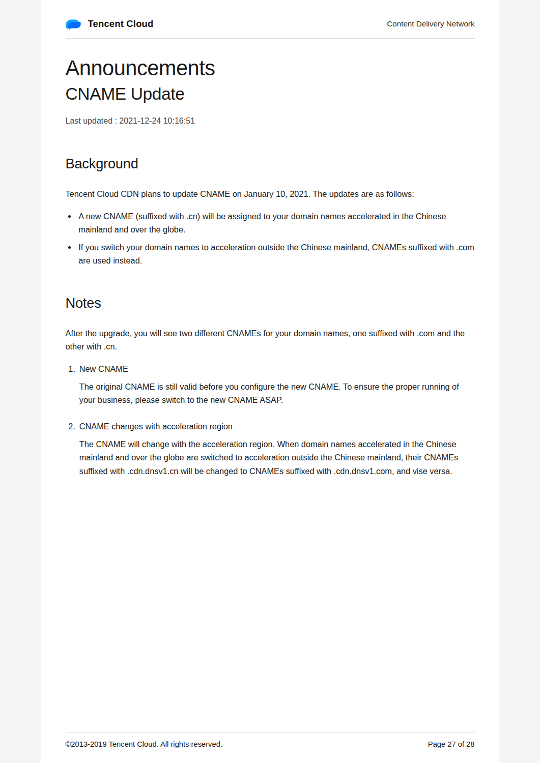Tencent Cloud
Content Delivery Network
Announcements
CNAME Update
Last updated : 2021-12-24 10:16:51
Background
Tencent Cloud CDN plans to update CNAME on January 10, 2021. The updates are as follows:
A new CNAME (suffixed with .cn) will be assigned to your domain names accelerated in the Chinese mainland and over the globe.
If you switch your domain names to acceleration outside the Chinese mainland, CNAMEs suffixed with .com are used instead.
Notes
After the upgrade, you will see two different CNAMEs for your domain names, one suffixed with .com and the other with .cn.
New CNAME
The original CNAME is still valid before you configure the new CNAME. To ensure the proper running of your business, please switch to the new CNAME ASAP.
CNAME changes with acceleration region
The CNAME will change with the acceleration region. When domain names accelerated in the Chinese mainland and over the globe are switched to acceleration outside the Chinese mainland, their CNAMEs suffixed with .cdn.dnsv1.cn will be changed to CNAMEs suffixed with .cdn.dnsv1.com, and vise versa.
©2013-2019 Tencent Cloud. All rights reserved. Page 27 of 28